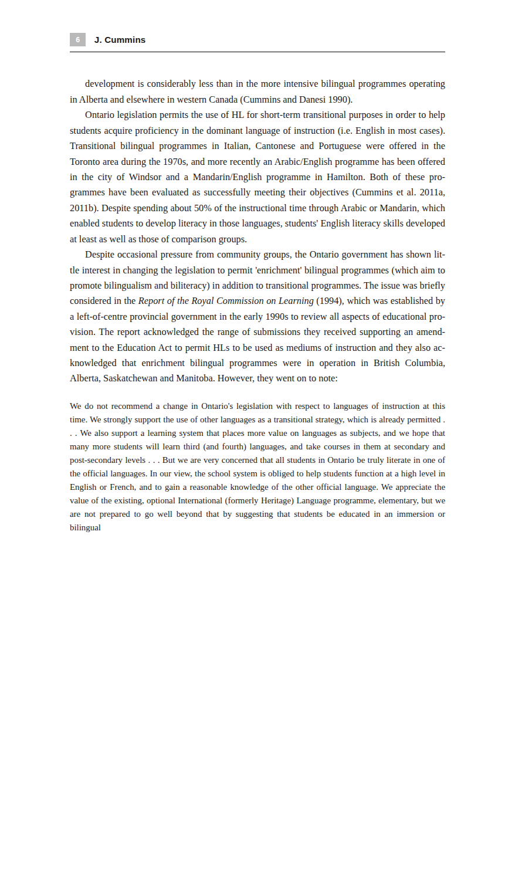6 J. Cummins
development is considerably less than in the more intensive bilingual programmes operating in Alberta and elsewhere in western Canada (Cummins and Danesi 1990).
Ontario legislation permits the use of HL for short-term transitional purposes in order to help students acquire proficiency in the dominant language of instruction (i.e. English in most cases). Transitional bilingual programmes in Italian, Cantonese and Portuguese were offered in the Toronto area during the 1970s, and more recently an Arabic/English programme has been offered in the city of Windsor and a Mandarin/English programme in Hamilton. Both of these programmes have been evaluated as successfully meeting their objectives (Cummins et al. 2011a, 2011b). Despite spending about 50% of the instructional time through Arabic or Mandarin, which enabled students to develop literacy in those languages, students' English literacy skills developed at least as well as those of comparison groups.
Despite occasional pressure from community groups, the Ontario government has shown little interest in changing the legislation to permit 'enrichment' bilingual programmes (which aim to promote bilingualism and biliteracy) in addition to transitional programmes. The issue was briefly considered in the Report of the Royal Commission on Learning (1994), which was established by a left-of-centre provincial government in the early 1990s to review all aspects of educational provision. The report acknowledged the range of submissions they received supporting an amendment to the Education Act to permit HLs to be used as mediums of instruction and they also acknowledged that enrichment bilingual programmes were in operation in British Columbia, Alberta, Saskatchewan and Manitoba. However, they went on to note:
We do not recommend a change in Ontario's legislation with respect to languages of instruction at this time. We strongly support the use of other languages as a transitional strategy, which is already permitted . . . We also support a learning system that places more value on languages as subjects, and we hope that many more students will learn third (and fourth) languages, and take courses in them at secondary and post-secondary levels . . . But we are very concerned that all students in Ontario be truly literate in one of the official languages. In our view, the school system is obliged to help students function at a high level in English or French, and to gain a reasonable knowledge of the other official language. We appreciate the value of the existing, optional International (formerly Heritage) Language programme, elementary, but we are not prepared to go well beyond that by suggesting that students be educated in an immersion or bilingual